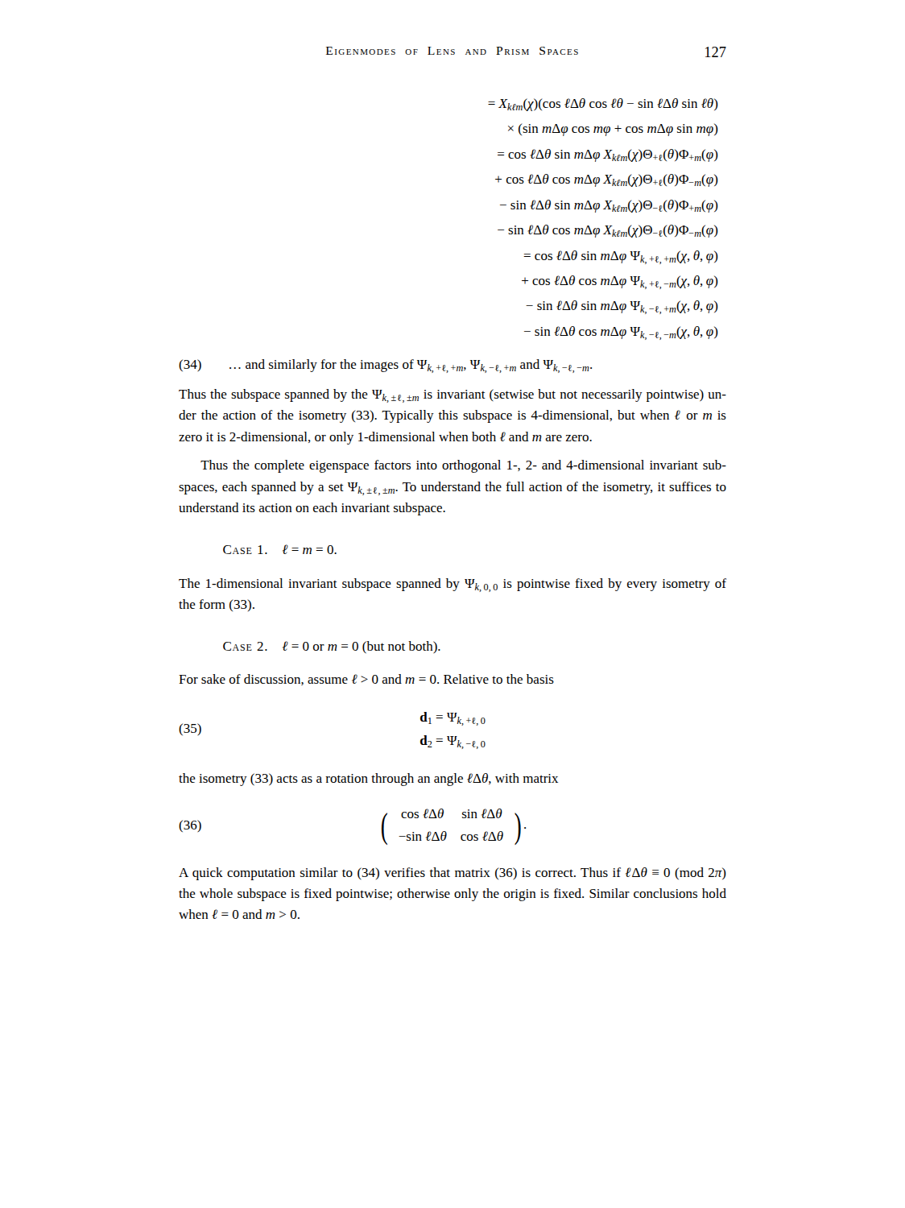Eigenmodes of Lens and Prism Spaces 127
= Xkℓm(χ)(cos ℓ Δθ cos ℓθ − sin ℓ Δθ sin ℓθ) × (sin m Δφ cos mφ + cos m Δφ sin mφ) = cos ℓ Δθ sin m Δφ Xkℓm(χ)Θ+ℓ(θ)Φ+m(φ) + cos ℓ Δθ cos m Δφ Xkℓm(χ)Θ+ℓ(θ)Φ−m(φ) − sin ℓ Δθ sin m Δφ Xkℓm(χ)Θ−ℓ(θ)Φ+m(φ) − sin ℓ Δθ cos m Δφ Xkℓm(χ)Θ−ℓ(θ)Φ−m(φ) = cos ℓ Δθ sin m Δφ Ψk, +ℓ, +m(χ, θ, φ) + cos ℓ Δθ cos m Δφ Ψk, +ℓ, −m(χ, θ, φ) − sin ℓ Δθ sin m Δφ Ψk, −ℓ, +m(χ, θ, φ) − sin ℓ Δθ cos m Δφ Ψk, −ℓ, −m(χ, θ, φ)
(34) … and similarly for the images of Ψk, +ℓ, +m, Ψk, −ℓ, +m and Ψk, −ℓ, −m.
Thus the subspace spanned by the Ψk, ±ℓ, ±m is invariant (setwise but not necessarily pointwise) under the action of the isometry (33). Typically this subspace is 4-dimensional, but when ℓ or m is zero it is 2-dimensional, or only 1-dimensional when both ℓ and m are zero.
Thus the complete eigenspace factors into orthogonal 1-, 2- and 4-dimensional invariant subspaces, each spanned by a set Ψk, ±ℓ, ±m. To understand the full action of the isometry, it suffices to understand its action on each invariant subspace.
Case 1. ℓ = m = 0.
The 1-dimensional invariant subspace spanned by Ψk, 0, 0 is pointwise fixed by every isometry of the form (33).
Case 2. ℓ = 0 or m = 0 (but not both).
For sake of discussion, assume ℓ > 0 and m = 0. Relative to the basis
(35) d1 = Ψk, +ℓ, 0 d2 = Ψk, −ℓ, 0
the isometry (33) acts as a rotation through an angle ℓ Δθ, with matrix
(36) (
| cos ℓ Δ θ | sin ℓ Δ θ |
| − sin ℓ Δ θ | cos ℓ Δ θ |
).
A quick computation similar to (34) verifies that matrix (36) is correct. Thus if ℓ Δθ ≡ 0 (mod 2π) the whole subspace is fixed pointwise; otherwise only the origin is fixed. Similar conclusions hold when ℓ = 0 and m > 0.